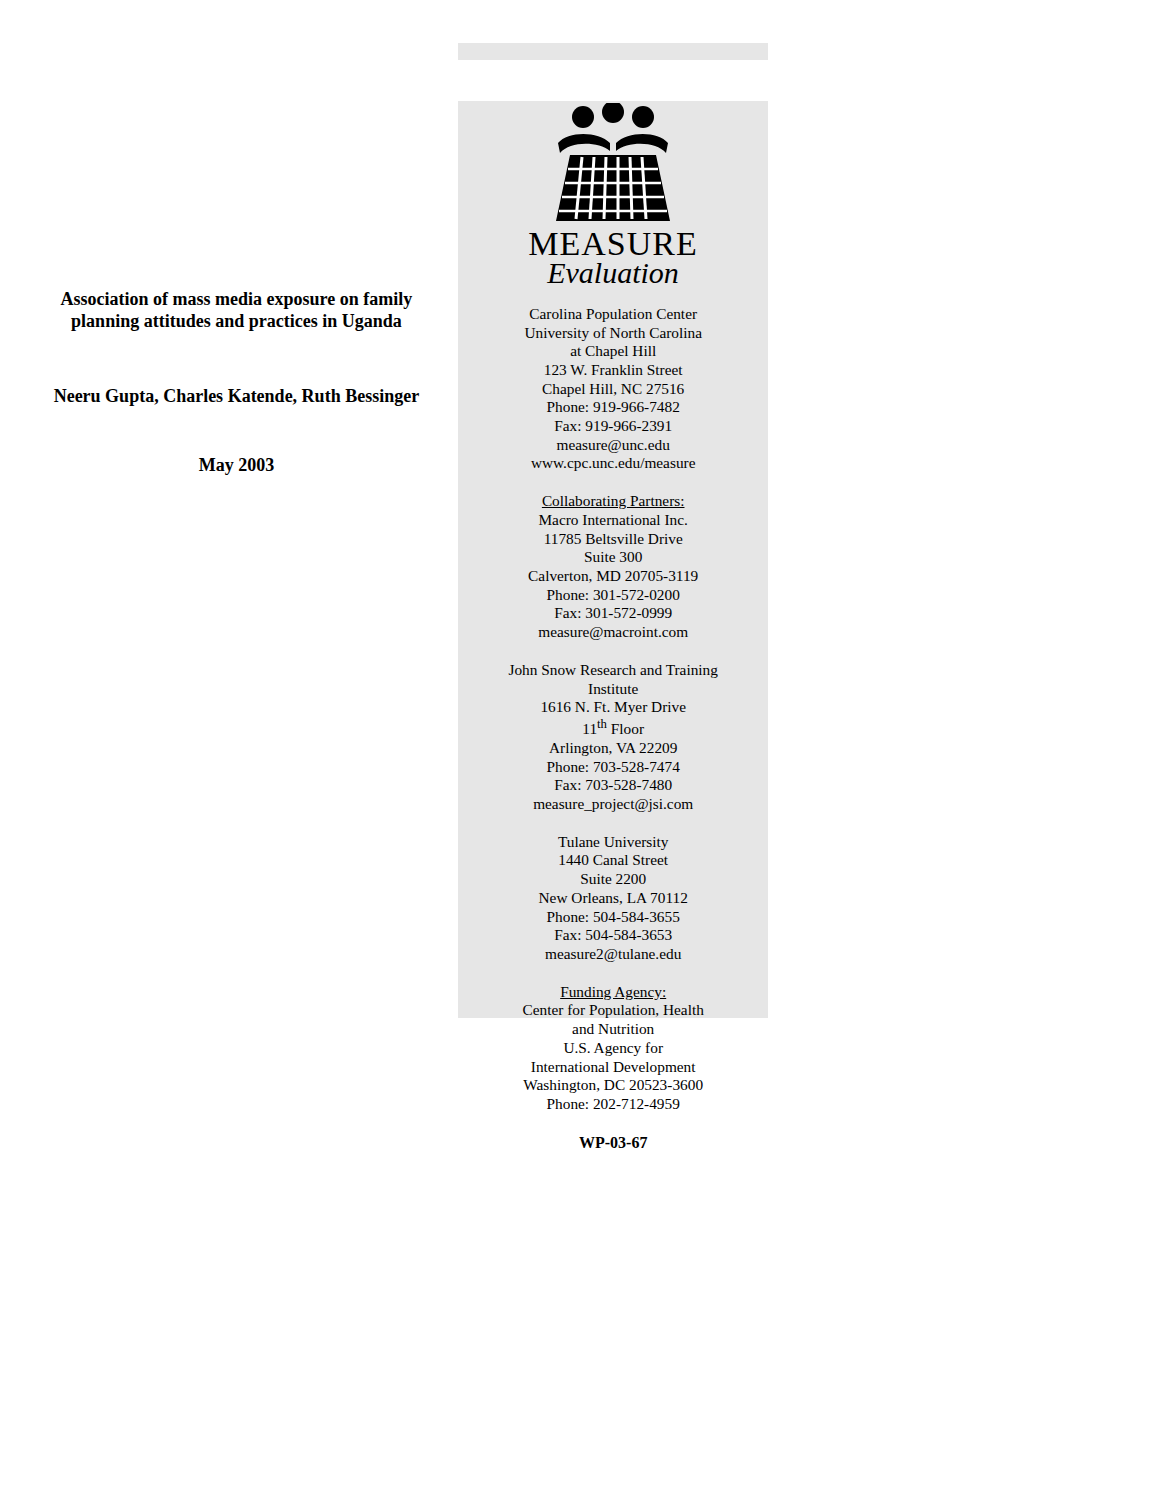Association of mass media exposure on family planning attitudes and practices in Uganda
Neeru Gupta, Charles Katende, Ruth Bessinger
May 2003
MEASURE Evaluation
Carolina Population Center
University of North Carolina
at Chapel Hill
123 W. Franklin Street
Chapel Hill, NC 27516
Phone: 919-966-7482
Fax: 919-966-2391
measure@unc.edu
www.cpc.unc.edu/measure
Collaborating Partners:
Macro International Inc.
11785 Beltsville Drive
Suite 300
Calverton, MD 20705-3119
Phone: 301-572-0200
Fax: 301-572-0999
measure@macroint.com
John Snow Research and Training
Institute
1616 N. Ft. Myer Drive
11th Floor
Arlington, VA 22209
Phone: 703-528-7474
Fax: 703-528-7480
measure_project@jsi.com
Tulane University
1440 Canal Street
Suite 2200
New Orleans, LA 70112
Phone: 504-584-3655
Fax: 504-584-3653
measure2@tulane.edu
Funding Agency:
Center for Population, Health
and Nutrition
U.S. Agency for
International Development
Washington, DC 20523-3600
Phone: 202-712-4959
WP-03-67